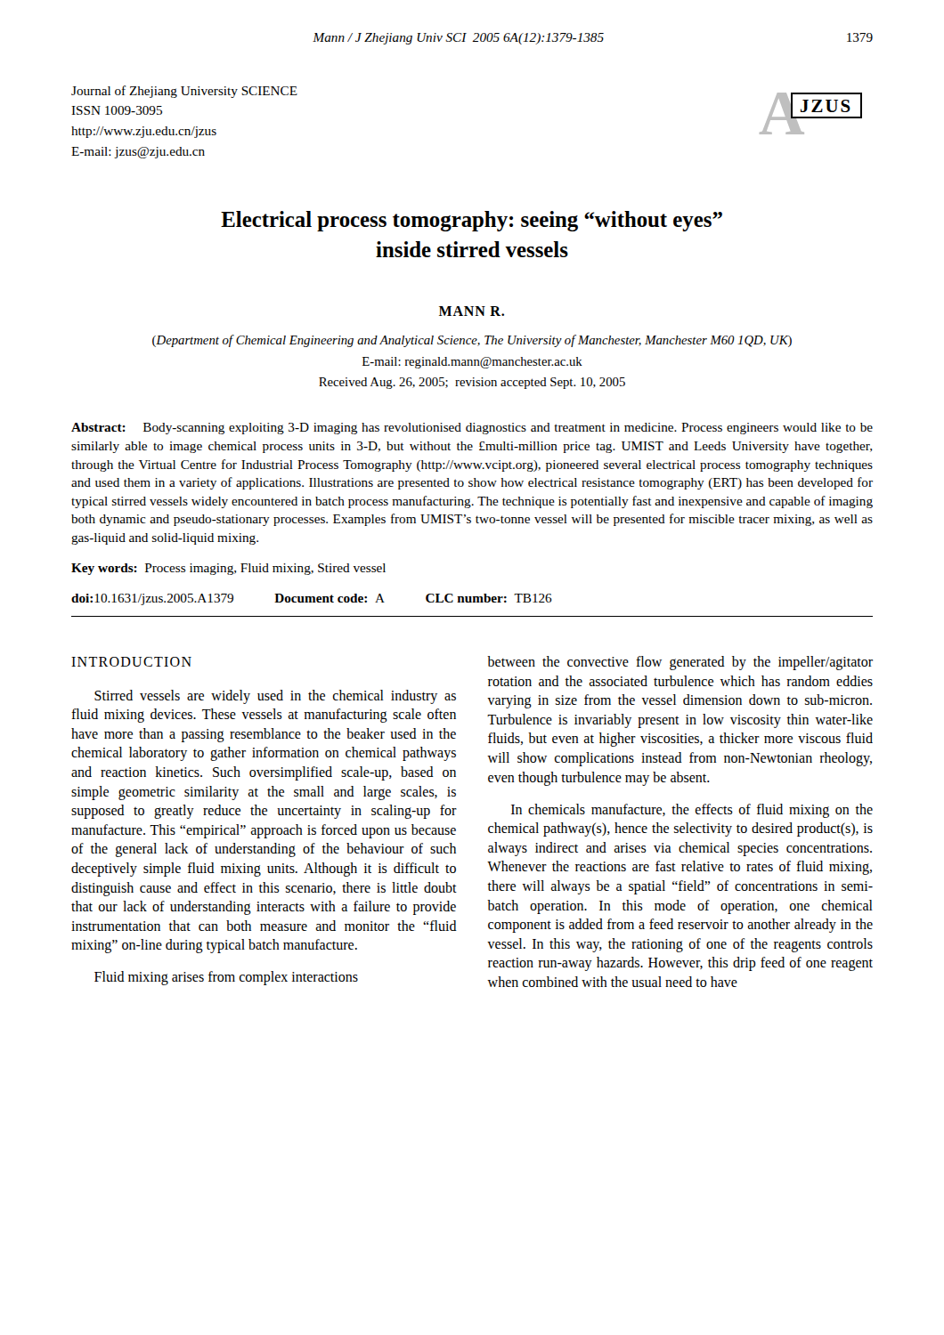Mann / J Zhejiang Univ SCI 2005 6A(12):1379-1385 1379
Journal of Zhejiang University SCIENCE
ISSN 1009-3095
http://www.zju.edu.cn/jzus
E-mail: jzus@zju.edu.cn
AJZUS
Electrical process tomography: seeing “without eyes”
inside stirred vessels
MANN R.
(Department of Chemical Engineering and Analytical Science, The University of Manchester, Manchester M60 1QD, UK)
E-mail: reginald.mann@manchester.ac.uk
Received Aug. 26, 2005; revision accepted Sept. 10, 2005
Abstract: Body-scanning exploiting 3-D imaging has revolutionised diagnostics and treatment in medicine. Process engineers would like to be similarly able to image chemical process units in 3-D, but without the £multi-million price tag. UMIST and Leeds University have together, through the Virtual Centre for Industrial Process Tomography (http://www.vcipt.org), pioneered several electrical process tomography techniques and used them in a variety of applications. Illustrations are presented to show how electrical resistance tomography (ERT) has been developed for typical stirred vessels widely encountered in batch process manufacturing. The technique is potentially fast and inexpensive and capable of imaging both dynamic and pseudo-stationary processes. Examples from UMIST’s two-tonne vessel will be presented for miscible tracer mixing, as well as gas-liquid and solid-liquid mixing.
Key words: Process imaging, Fluid mixing, Stired vessel
doi: 10.1631/jzus.2005.A1379 Document code: A CLC number: TB126
INTRODUCTION
Stirred vessels are widely used in the chemical industry as fluid mixing devices. These vessels at manufacturing scale often have more than a passing resemblance to the beaker used in the chemical laboratory to gather information on chemical pathways and reaction kinetics. Such oversimplified scale-up, based on simple geometric similarity at the small and large scales, is supposed to greatly reduce the uncertainty in scaling-up for manufacture. This “empirical” approach is forced upon us because of the general lack of understanding of the behaviour of such deceptively simple fluid mixing units. Although it is difficult to distinguish cause and effect in this scenario, there is little doubt that our lack of understanding interacts with a failure to provide instrumentation that can both measure and monitor the “fluid mixing” on-line during typical batch manufacture.
Fluid mixing arises from complex interactions
between the convective flow generated by the impeller/agitator rotation and the associated turbulence which has random eddies varying in size from the vessel dimension down to sub-micron. Turbulence is invariably present in low viscosity thin water-like fluids, but even at higher viscosities, a thicker more viscous fluid will show complications instead from non-Newtonian rheology, even though turbulence may be absent.
In chemicals manufacture, the effects of fluid mixing on the chemical pathway(s), hence the selectivity to desired product(s), is always indirect and arises via chemical species concentrations. Whenever the reactions are fast relative to rates of fluid mixing, there will always be a spatial “field” of concentrations in semi-batch operation. In this mode of operation, one chemical component is added from a feed reservoir to another already in the vessel. In this way, the rationing of one of the reagents controls reaction run-away hazards. However, this drip feed of one reagent when combined with the usual need to have